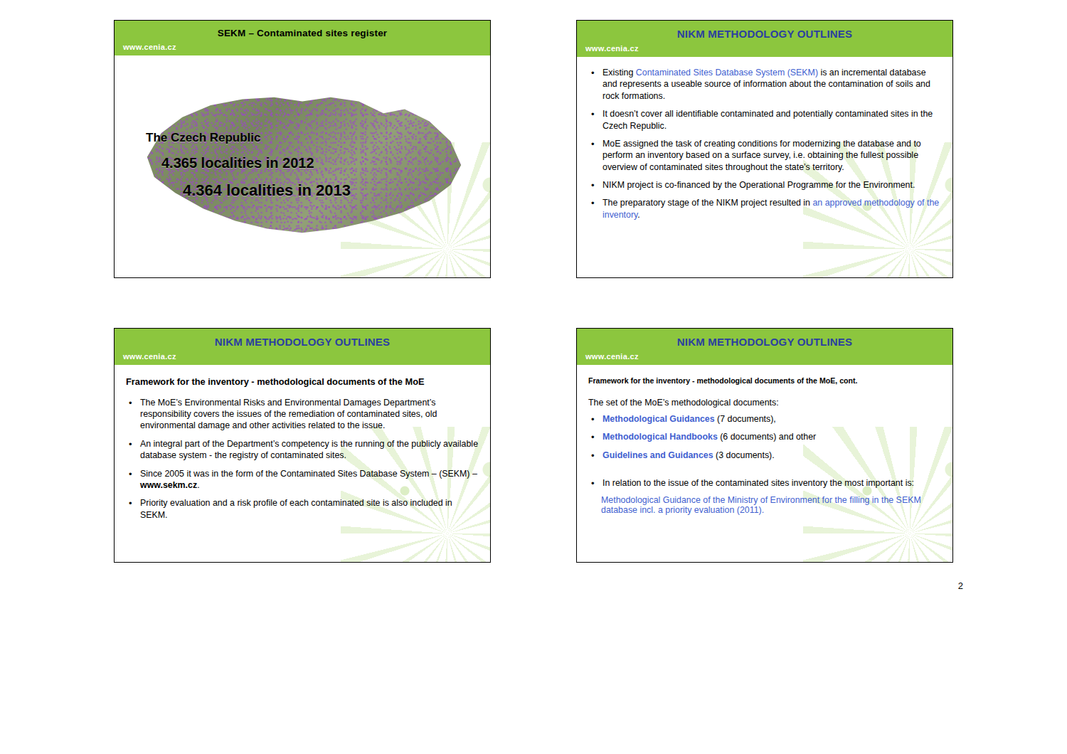SEKM – Contaminated sites register
www.cenia.cz
The Czech Republic
4.365 localities in 2012
4.364 localities in 2013
NIKM METHODOLOGY OUTLINES
www.cenia.cz
Existing Contaminated Sites Database System (SEKM) is an incremental database and represents a useable source of information about the contamination of soils and rock formations.
It doesn’t cover all identifiable contaminated and potentially contaminated sites in the Czech Republic.
MoE assigned the task of creating conditions for modernizing the database and to perform an inventory based on a surface survey, i.e. obtaining the fullest possible overview of contaminated sites throughout the state’s territory.
NIKM project is co-financed by the Operational Programme for the Environment.
The preparatory stage of the NIKM project resulted in an approved methodology of the inventory.
NIKM METHODOLOGY OUTLINES
www.cenia.cz
Framework for the inventory - methodological documents of the MoE
The MoE’s Environmental Risks and Environmental Damages Department’s responsibility covers the issues of the remediation of contaminated sites, old environmental damage and other activities related to the issue.
An integral part of the Department’s competency is the running of the publicly available database system - the registry of contaminated sites.
Since 2005 it was in the form of the Contaminated Sites Database System – (SEKM) – www.sekm.cz.
Priority evaluation and a risk profile of each contaminated site is also included in SEKM.
NIKM METHODOLOGY OUTLINES
www.cenia.cz
Framework for the inventory - methodological documents of the MoE, cont.
The set of the MoE’s methodological documents:
Methodological Guidances (7 documents),
Methodological Handbooks (6 documents) and other
Guidelines and Guidances (3 documents).
In relation to the issue of the contaminated sites inventory the most important is:
Methodological Guidance of the Ministry of Environment for the filling in the SEKM database incl. a priority evaluation (2011).
2